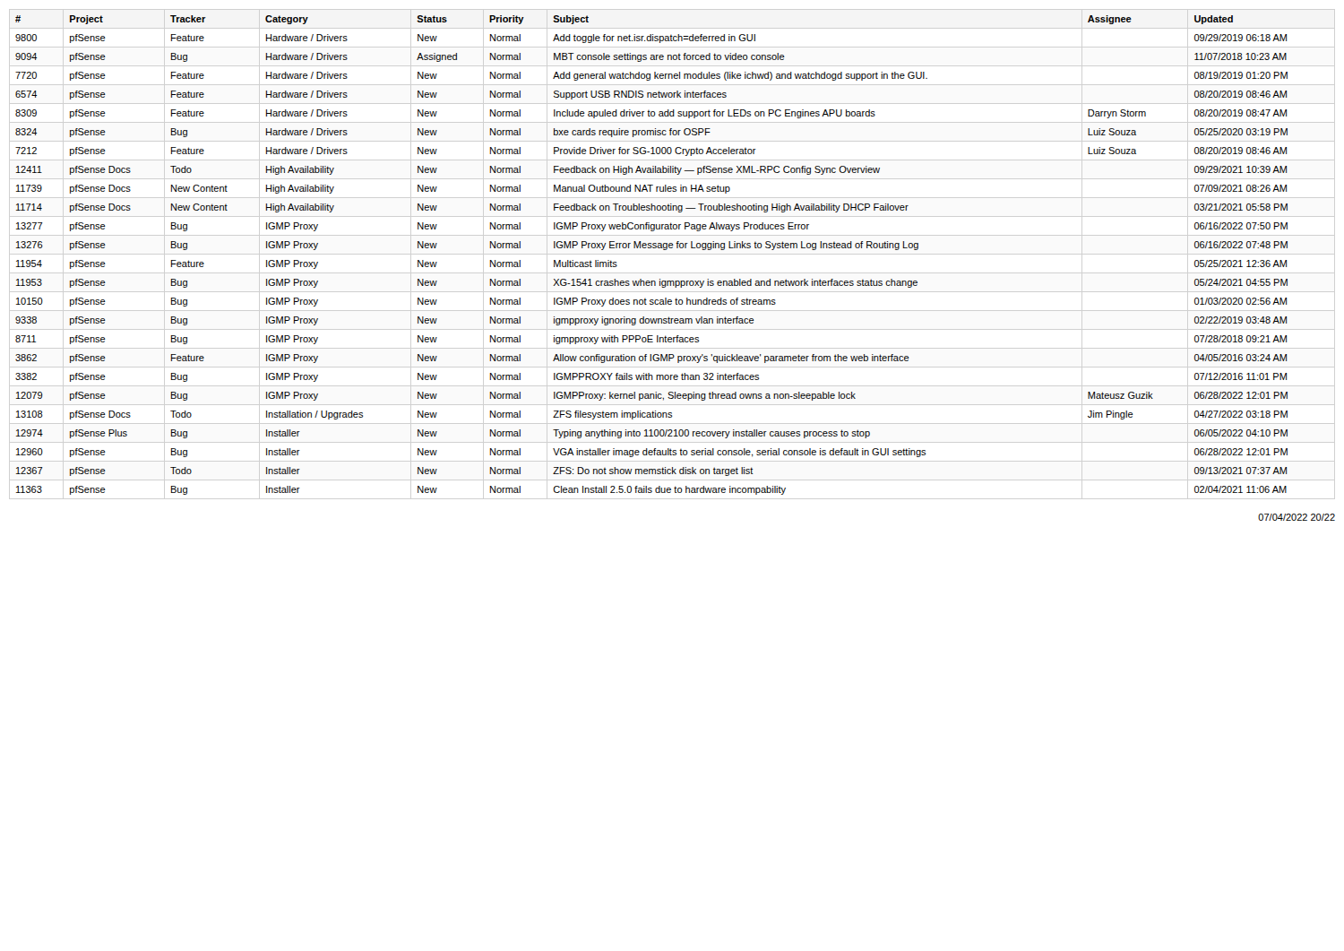| # | Project | Tracker | Category | Status | Priority | Subject | Assignee | Updated |
| --- | --- | --- | --- | --- | --- | --- | --- | --- |
| 9800 | pfSense | Feature | Hardware / Drivers | New | Normal | Add toggle for net.isr.dispatch=deferred in GUI | | 09/29/2019 06:18 AM |
| 9094 | pfSense | Bug | Hardware / Drivers | Assigned | Normal | MBT console settings are not forced to video console | | 11/07/2018 10:23 AM |
| 7720 | pfSense | Feature | Hardware / Drivers | New | Normal | Add general watchdog kernel modules (like ichwd) and watchdogd support in the GUI. | | 08/19/2019 01:20 PM |
| 6574 | pfSense | Feature | Hardware / Drivers | New | Normal | Support USB RNDIS network interfaces | | 08/20/2019 08:46 AM |
| 8309 | pfSense | Feature | Hardware / Drivers | New | Normal | Include apuled driver to add support for LEDs on PC Engines APU boards | Darryn Storm | 08/20/2019 08:47 AM |
| 8324 | pfSense | Bug | Hardware / Drivers | New | Normal | bxe cards require promisc for OSPF | Luiz Souza | 05/25/2020 03:19 PM |
| 7212 | pfSense | Feature | Hardware / Drivers | New | Normal | Provide Driver for SG-1000 Crypto Accelerator | Luiz Souza | 08/20/2019 08:46 AM |
| 12411 | pfSense Docs | Todo | High Availability | New | Normal | Feedback on High Availability — pfSense XML-RPC Config Sync Overview | | 09/29/2021 10:39 AM |
| 11739 | pfSense Docs | New Content | High Availability | New | Normal | Manual Outbound NAT rules in HA setup | | 07/09/2021 08:26 AM |
| 11714 | pfSense Docs | New Content | High Availability | New | Normal | Feedback on Troubleshooting — Troubleshooting High Availability DHCP Failover | | 03/21/2021 05:58 PM |
| 13277 | pfSense | Bug | IGMP Proxy | New | Normal | IGMP Proxy webConfigurator Page Always Produces Error | | 06/16/2022 07:50 PM |
| 13276 | pfSense | Bug | IGMP Proxy | New | Normal | IGMP Proxy Error Message for Logging Links to System Log Instead of Routing Log | | 06/16/2022 07:48 PM |
| 11954 | pfSense | Feature | IGMP Proxy | New | Normal | Multicast limits | | 05/25/2021 12:36 AM |
| 11953 | pfSense | Bug | IGMP Proxy | New | Normal | XG-1541 crashes when igmpproxy is enabled and network interfaces status change | | 05/24/2021 04:55 PM |
| 10150 | pfSense | Bug | IGMP Proxy | New | Normal | IGMP Proxy does not scale to hundreds of streams | | 01/03/2020 02:56 AM |
| 9338 | pfSense | Bug | IGMP Proxy | New | Normal | igmpproxy ignoring downstream vlan interface | | 02/22/2019 03:48 AM |
| 8711 | pfSense | Bug | IGMP Proxy | New | Normal | igmpproxy with PPPoE Interfaces | | 07/28/2018 09:21 AM |
| 3862 | pfSense | Feature | IGMP Proxy | New | Normal | Allow configuration of IGMP proxy's 'quickleave' parameter from the web interface | | 04/05/2016 03:24 AM |
| 3382 | pfSense | Bug | IGMP Proxy | New | Normal | IGMPPROXY fails with more than 32 interfaces | | 07/12/2016 11:01 PM |
| 12079 | pfSense | Bug | IGMP Proxy | New | Normal | IGMPProxy: kernel panic, Sleeping thread owns a non-sleepable lock | Mateusz Guzik | 06/28/2022 12:01 PM |
| 13108 | pfSense Docs | Todo | Installation / Upgrades | New | Normal | ZFS filesystem implications | Jim Pingle | 04/27/2022 03:18 PM |
| 12974 | pfSense Plus | Bug | Installer | New | Normal | Typing anything into 1100/2100 recovery installer causes process to stop | | 06/05/2022 04:10 PM |
| 12960 | pfSense | Bug | Installer | New | Normal | VGA installer image defaults to serial console, serial console is default in GUI settings | | 06/28/2022 12:01 PM |
| 12367 | pfSense | Todo | Installer | New | Normal | ZFS: Do not show memstick disk on target list | | 09/13/2021 07:37 AM |
| 11363 | pfSense | Bug | Installer | New | Normal | Clean Install 2.5.0 fails due to hardware incompability | | 02/04/2021 11:06 AM |
07/04/2022 20/22